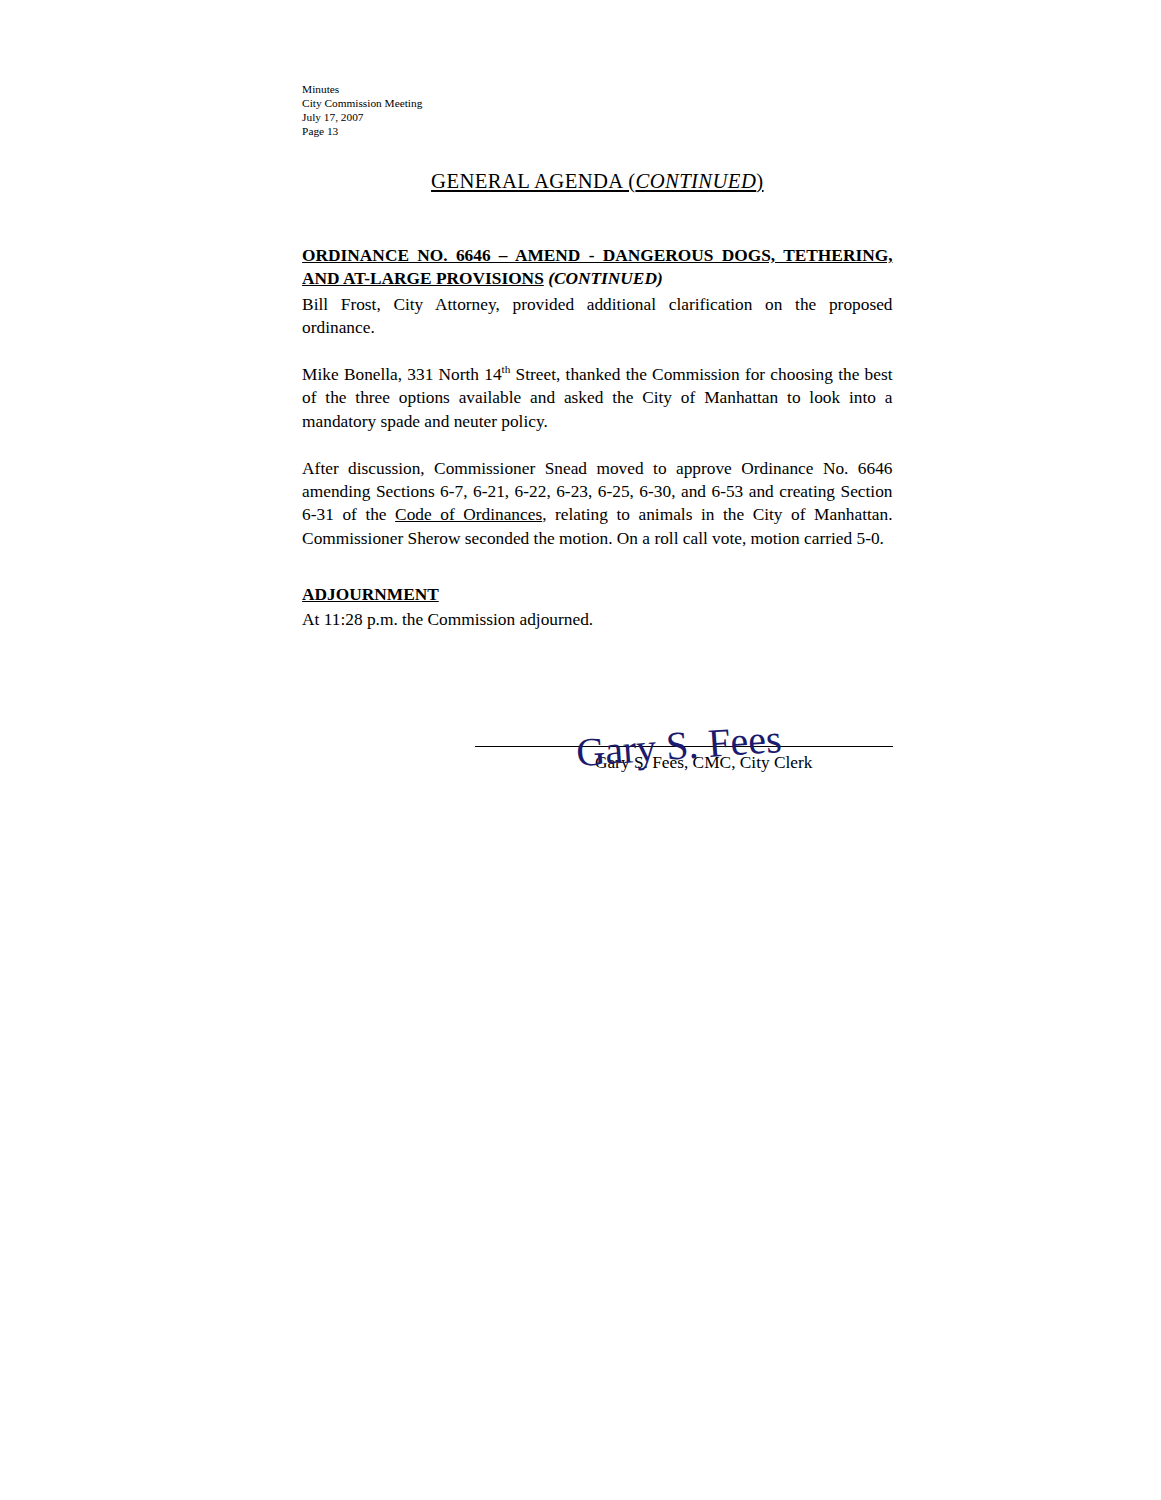Minutes
City Commission Meeting
July 17, 2007
Page 13
GENERAL AGENDA (CONTINUED)
ORDINANCE NO. 6646 – AMEND - DANGEROUS DOGS, TETHERING, AND AT-LARGE PROVISIONS (CONTINUED)
Bill Frost, City Attorney, provided additional clarification on the proposed ordinance.
Mike Bonella, 331 North 14th Street, thanked the Commission for choosing the best of the three options available and asked the City of Manhattan to look into a mandatory spade and neuter policy.
After discussion, Commissioner Snead moved to approve Ordinance No. 6646 amending Sections 6-7, 6-21, 6-22, 6-23, 6-25, 6-30, and 6-53 and creating Section 6-31 of the Code of Ordinances, relating to animals in the City of Manhattan. Commissioner Sherow seconded the motion. On a roll call vote, motion carried 5-0.
ADJOURNMENT
At 11:28 p.m. the Commission adjourned.
Gary S. Fees
Gary S. Fees, CMC, City Clerk